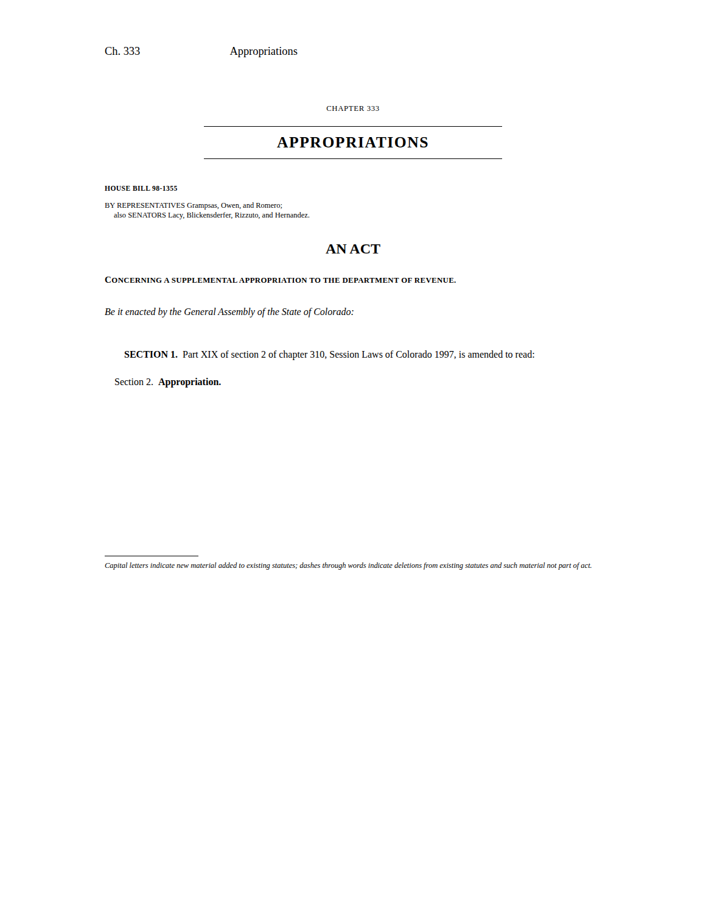Ch. 333 Appropriations
CHAPTER 333
APPROPRIATIONS
HOUSE BILL 98-1355
BY REPRESENTATIVES Grampsas, Owen, and Romero; also SENATORS Lacy, Blickensderfer, Rizzuto, and Hernandez.
AN ACT
CONCERNING A SUPPLEMENTAL APPROPRIATION TO THE DEPARTMENT OF REVENUE.
Be it enacted by the General Assembly of the State of Colorado:
SECTION 1. Part XIX of section 2 of chapter 310, Session Laws of Colorado 1997, is amended to read:
Section 2. Appropriation.
Capital letters indicate new material added to existing statutes; dashes through words indicate deletions from existing statutes and such material not part of act.